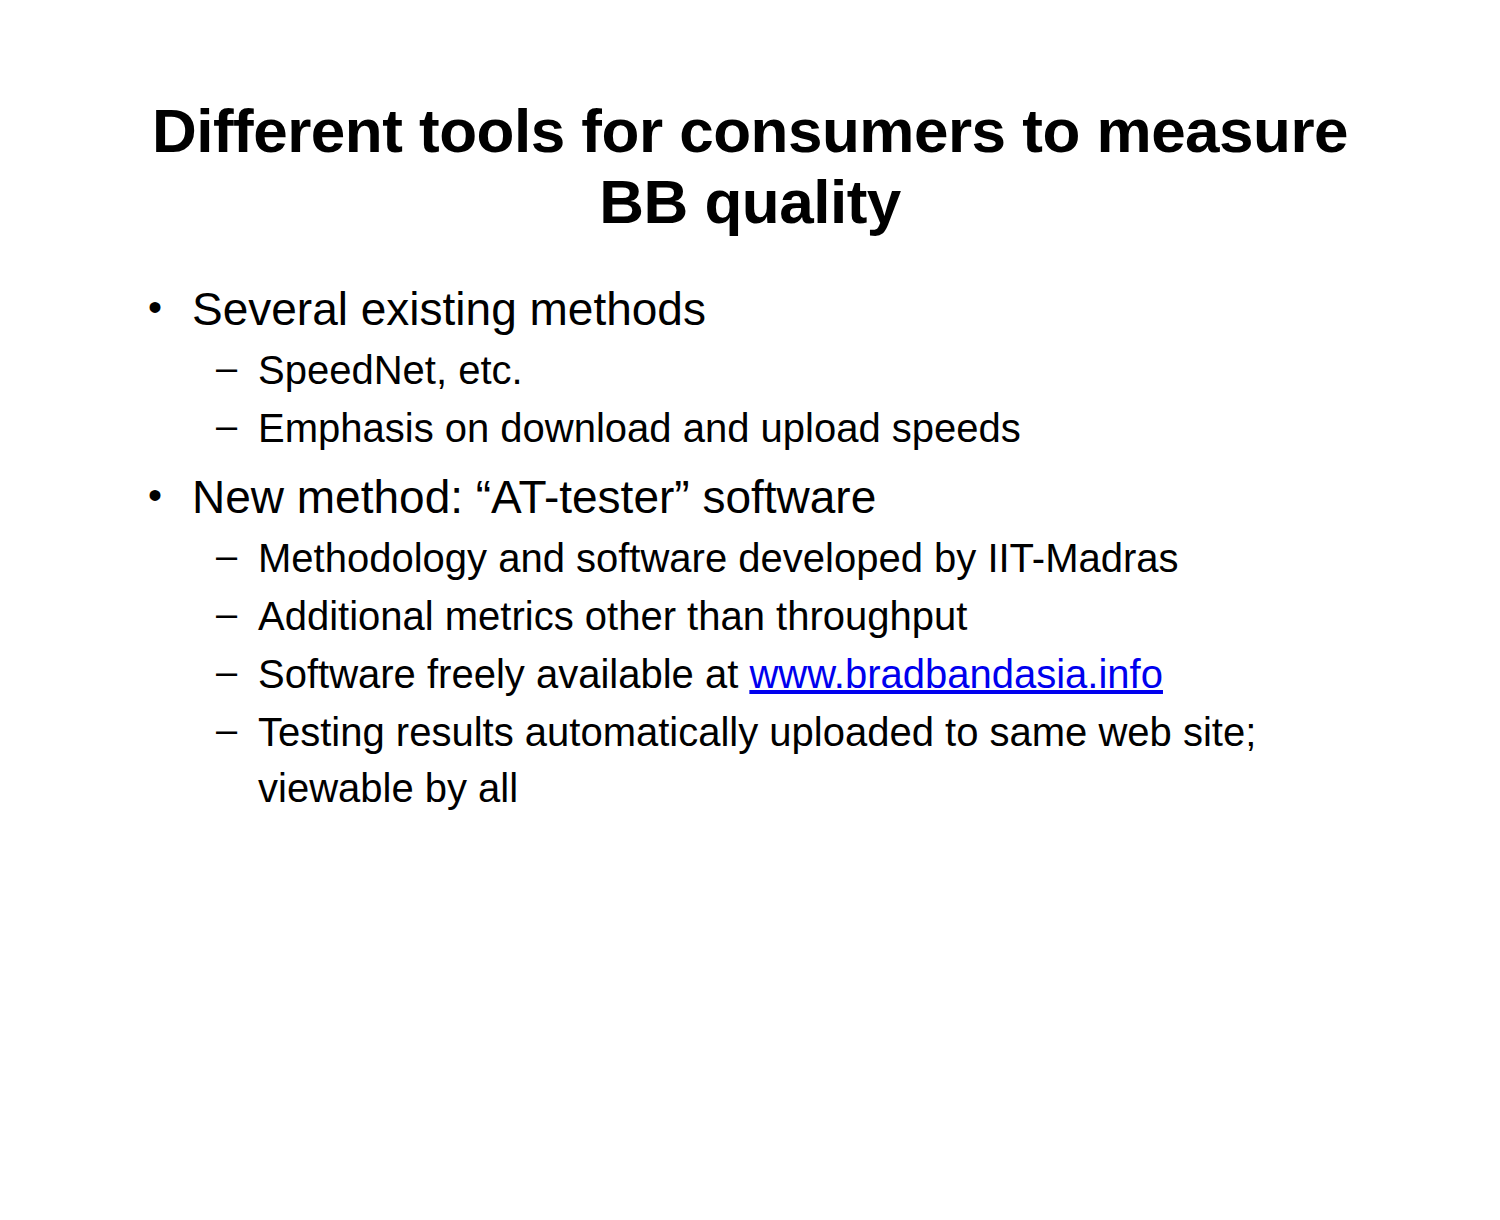Different tools for consumers to measure BB quality
Several existing methods
SpeedNet, etc.
Emphasis on download and upload speeds
New method: “AT-tester” software
Methodology and software developed by IIT-Madras
Additional metrics other than throughput
Software freely available at www.bradbandasia.info
Testing results automatically uploaded to same web site; viewable by all